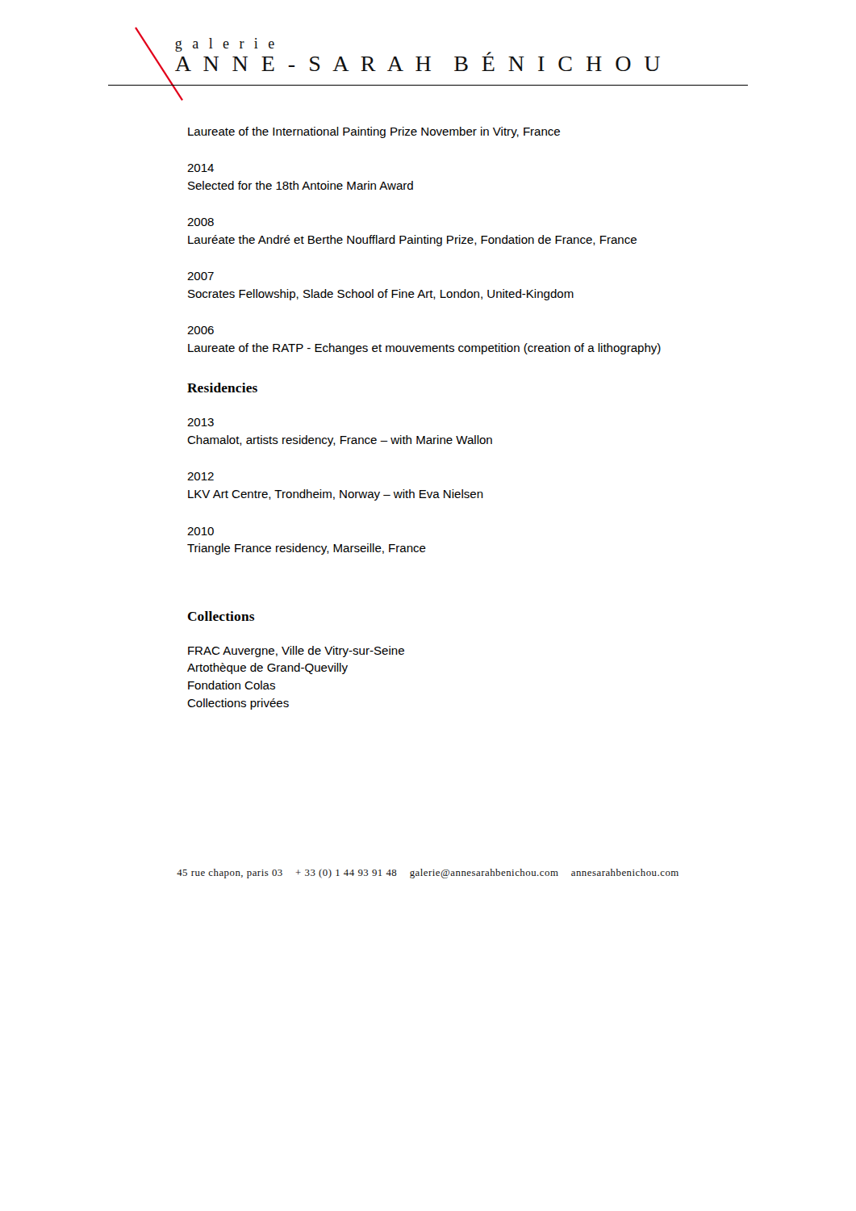g a l e r i e
A N N E - S A R A H B É N I C H O U
Laureate of the International Painting Prize November in Vitry, France
2014
Selected for the 18th Antoine Marin Award
2008
Lauréate the André et Berthe Noufflard Painting Prize, Fondation de France, France
2007
Socrates Fellowship, Slade School of Fine Art, London, United-Kingdom
2006
Laureate of the RATP - Echanges et mouvements competition (creation of a lithography)
Residencies
2013
Chamalot, artists residency, France – with Marine Wallon
2012
LKV Art Centre, Trondheim, Norway – with Eva Nielsen
2010
Triangle France residency, Marseille, France
Collections
FRAC Auvergne, Ville de Vitry-sur-Seine
Artothèque de Grand-Quevilly
Fondation Colas
Collections privées
45 rue chapon, paris 03 + 33 (0) 1 44 93 91 48 galerie@annesarahbenichou.com annesarahbenichou.com